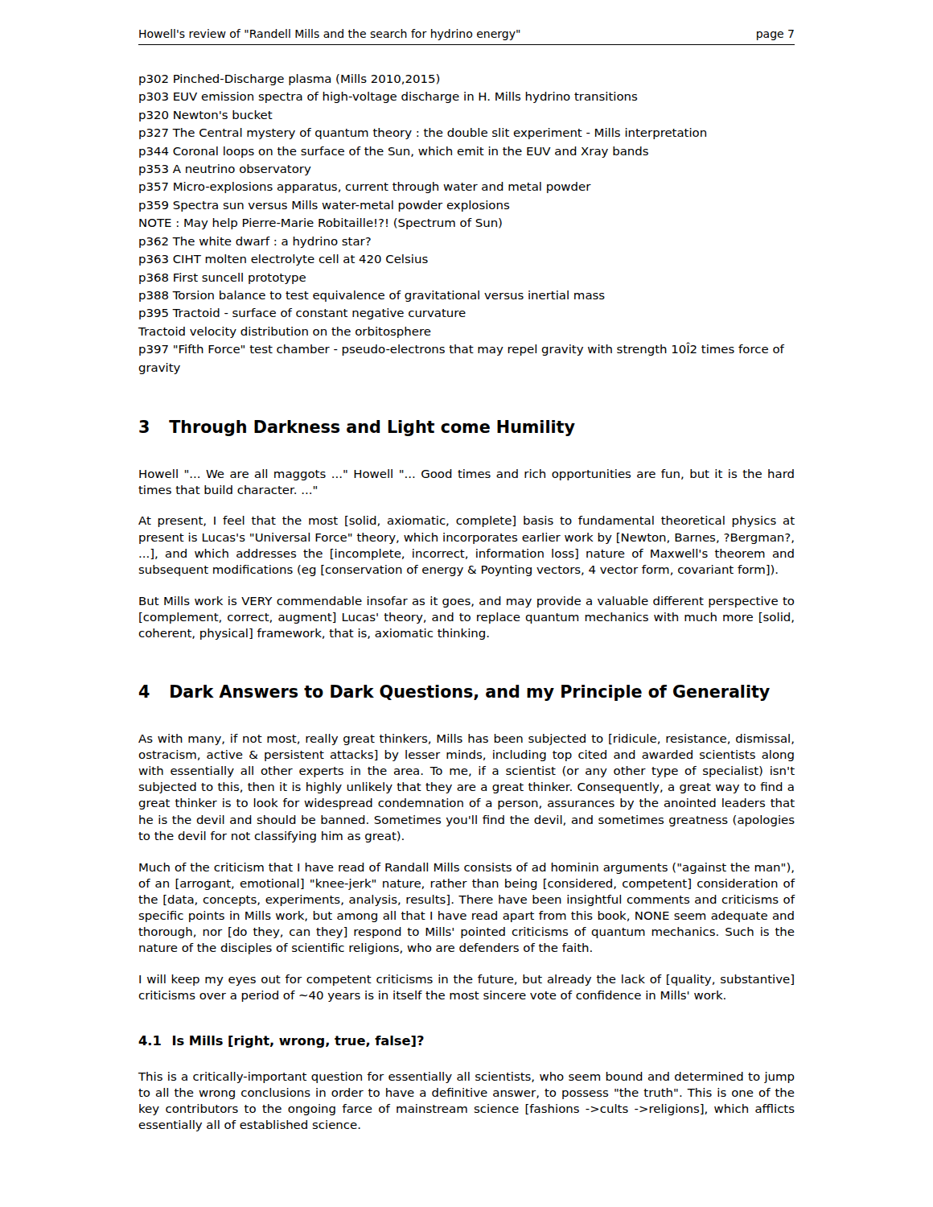Howell's review of "Randell Mills and the search for hydrino energy" page 7
p302 Pinched-Discharge plasma (Mills 2010,2015)
p303 EUV emission spectra of high-voltage discharge in H. Mills hydrino transitions
p320 Newton's bucket
p327 The Central mystery of quantum theory : the double slit experiment - Mills interpretation
p344 Coronal loops on the surface of the Sun, which emit in the EUV and Xray bands
p353 A neutrino observatory
p357 Micro-explosions apparatus, current through water and metal powder
p359 Spectra sun versus Mills water-metal powder explosions
NOTE : May help Pierre-Marie Robitaille!?! (Spectrum of Sun)
p362 The white dwarf : a hydrino star?
p363 CIHT molten electrolyte cell at 420 Celsius
p368 First suncell prototype
p388 Torsion balance to test equivalence of gravitational versus inertial mass
p395 Tractoid - surface of constant negative curvature
Tractoid velocity distribution on the orbitosphere
p397 "Fifth Force" test chamber - pseudo-electrons that may repel gravity with strength 10Î2 times force of gravity
3 Through Darkness and Light come Humility
Howell "... We are all maggots ..." Howell "... Good times and rich opportunities are fun, but it is the hard times that build character. ..."
At present, I feel that the most [solid, axiomatic, complete] basis to fundamental theoretical physics at present is Lucas's "Universal Force" theory, which incorporates earlier work by [Newton, Barnes, ?Bergman?, ...], and which addresses the [incomplete, incorrect, information loss] nature of Maxwell's theorem and subsequent modifications (eg [conservation of energy & Poynting vectors, 4 vector form, covariant form]).
But Mills work is VERY commendable insofar as it goes, and may provide a valuable different perspective to [complement, correct, augment] Lucas' theory, and to replace quantum mechanics with much more [solid, coherent, physical] framework, that is, axiomatic thinking.
4 Dark Answers to Dark Questions, and my Principle of Generality
As with many, if not most, really great thinkers, Mills has been subjected to [ridicule, resistance, dismissal, ostracism, active & persistent attacks] by lesser minds, including top cited and awarded scientists along with essentially all other experts in the area. To me, if a scientist (or any other type of specialist) isn't subjected to this, then it is highly unlikely that they are a great thinker. Consequently, a great way to find a great thinker is to look for widespread condemnation of a person, assurances by the anointed leaders that he is the devil and should be banned. Sometimes you'll find the devil, and sometimes greatness (apologies to the devil for not classifying him as great).
Much of the criticism that I have read of Randall Mills consists of ad hominin arguments ("against the man"), of an [arrogant, emotional] "knee-jerk" nature, rather than being [considered, competent] consideration of the [data, concepts, experiments, analysis, results]. There have been insightful comments and criticisms of specific points in Mills work, but among all that I have read apart from this book, NONE seem adequate and thorough, nor [do they, can they] respond to Mills' pointed criticisms of quantum mechanics. Such is the nature of the disciples of scientific religions, who are defenders of the faith.
I will keep my eyes out for competent criticisms in the future, but already the lack of [quality, substantive] criticisms over a period of ~40 years is in itself the most sincere vote of confidence in Mills' work.
4.1 Is Mills [right, wrong, true, false]?
This is a critically-important question for essentially all scientists, who seem bound and determined to jump to all the wrong conclusions in order to have a definitive answer, to possess "the truth". This is one of the key contributors to the ongoing farce of mainstream science [fashions ->cults ->religions], which afflicts essentially all of established science.